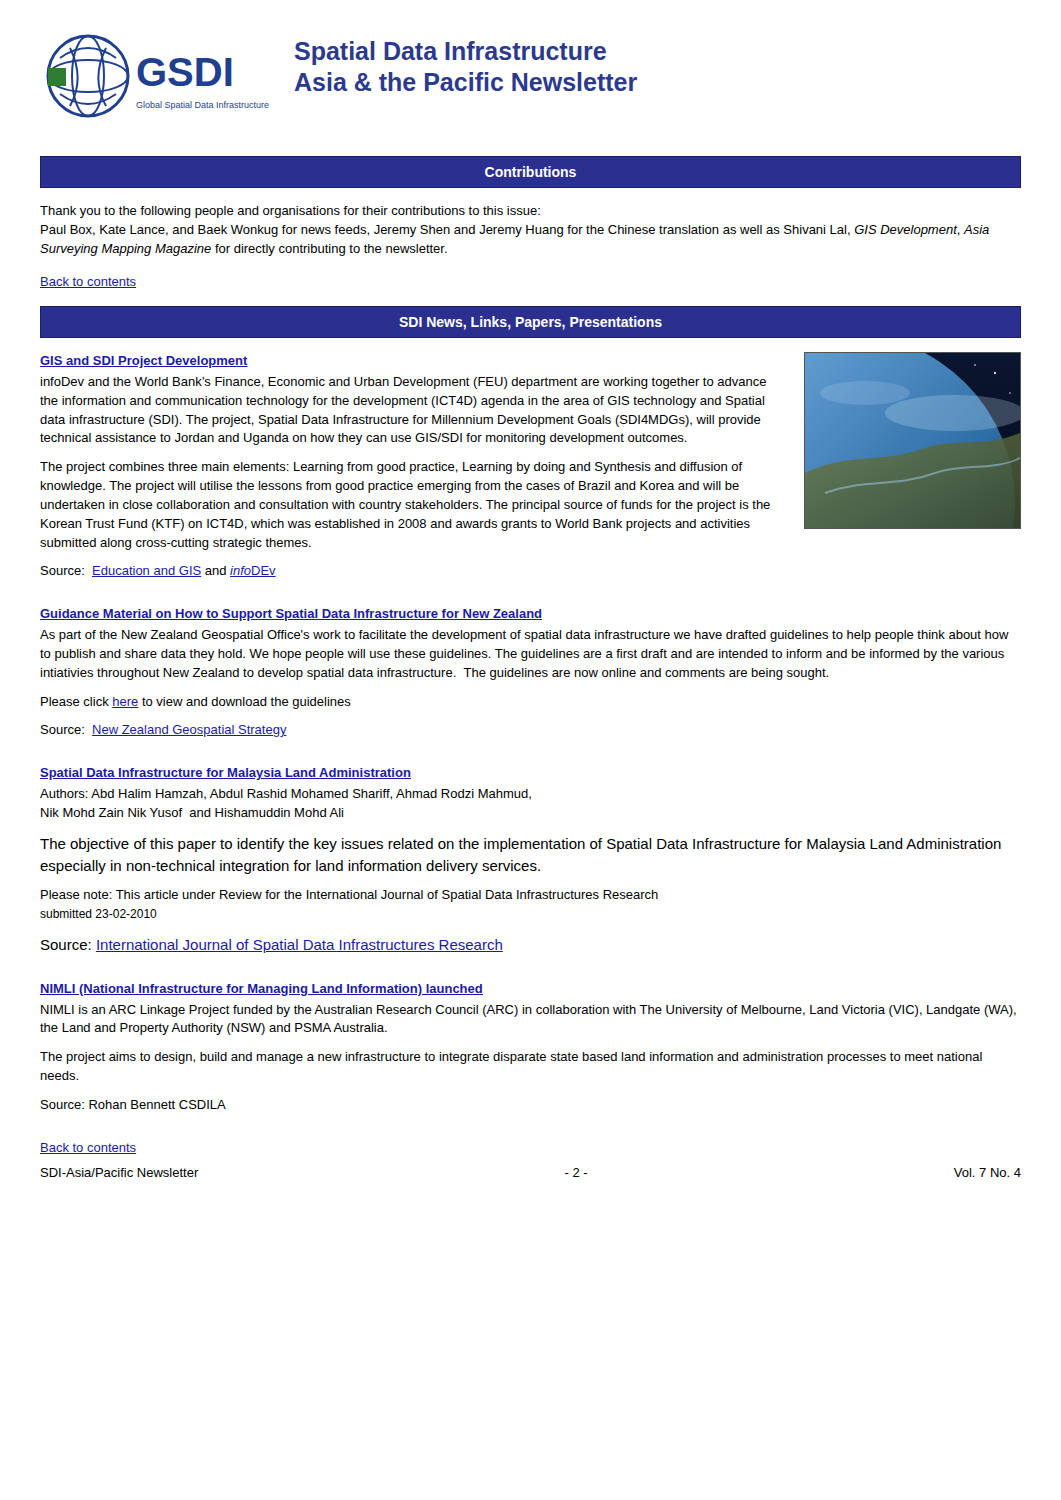GSDI Global Spatial Data Infrastructure
Spatial Data Infrastructure
Asia & the Pacific Newsletter
Contributions
Thank you to the following people and organisations for their contributions to this issue:
Paul Box, Kate Lance, and Baek Wonkug for news feeds, Jeremy Shen and Jeremy Huang for the Chinese translation as well as Shivani Lal, GIS Development, Asia Surveying Mapping Magazine for directly contributing to the newsletter.
Back to contents
SDI News, Links, Papers, Presentations
GIS and SDI Project Development
infoDev and the World Bank’s Finance, Economic and Urban Development (FEU) department are working together to advance the information and communication technology for the development (ICT4D) agenda in the area of GIS technology and Spatial data infrastructure (SDI). The project, Spatial Data Infrastructure for Millennium Development Goals (SDI4MDGs), will provide technical assistance to Jordan and Uganda on how they can use GIS/SDI for monitoring development outcomes.
The project combines three main elements: Learning from good practice, Learning by doing and Synthesis and diffusion of knowledge. The project will utilise the lessons from good practice emerging from the cases of Brazil and Korea and will be undertaken in close collaboration and consultation with country stakeholders. The principal source of funds for the project is the Korean Trust Fund (KTF) on ICT4D, which was established in 2008 and awards grants to World Bank projects and activities submitted along cross-cutting strategic themes.
Source: Education and GIS and info DEv
Guidance Material on How to Support Spatial Data Infrastructure for New Zealand
As part of the New Zealand Geospatial Office's work to facilitate the development of spatial data infrastructure we have drafted guidelines to help people think about how to publish and share data they hold. We hope people will use these guidelines. The guidelines are a first draft and are intended to inform and be informed by the various intiativies throughout New Zealand to develop spatial data infrastructure. The guidelines are now online and comments are being sought.
Please click here to view and download the guidelines
Source: New Zealand Geospatial Strategy
Spatial Data Infrastructure for Malaysia Land Administration
Authors: Abd Halim Hamzah, Abdul Rashid Mohamed Shariff, Ahmad Rodzi Mahmud,
Nik Mohd Zain Nik Yusof and Hishamuddin Mohd Ali
The objective of this paper to identify the key issues related on the implementation of Spatial Data Infrastructure for Malaysia Land Administration especially in non-technical integration for land information delivery services.
Please note: This article under Review for the International Journal of Spatial Data Infrastructures Research
submitted 23-02-2010
Source: International Journal of Spatial Data Infrastructures Research
NIMLI (National Infrastructure for Managing Land Information) launched
NIMLI is an ARC Linkage Project funded by the Australian Research Council (ARC) in collaboration with The University of Melbourne, Land Victoria (VIC), Landgate (WA), the Land and Property Authority (NSW) and PSMA Australia.
The project aims to design, build and manage a new infrastructure to integrate disparate state based land information and administration processes to meet national needs.
Source: Rohan Bennett CSDILA
Back to contents
SDI-Asia/Pacific Newsletter
- 2 -
Vol. 7 No. 4